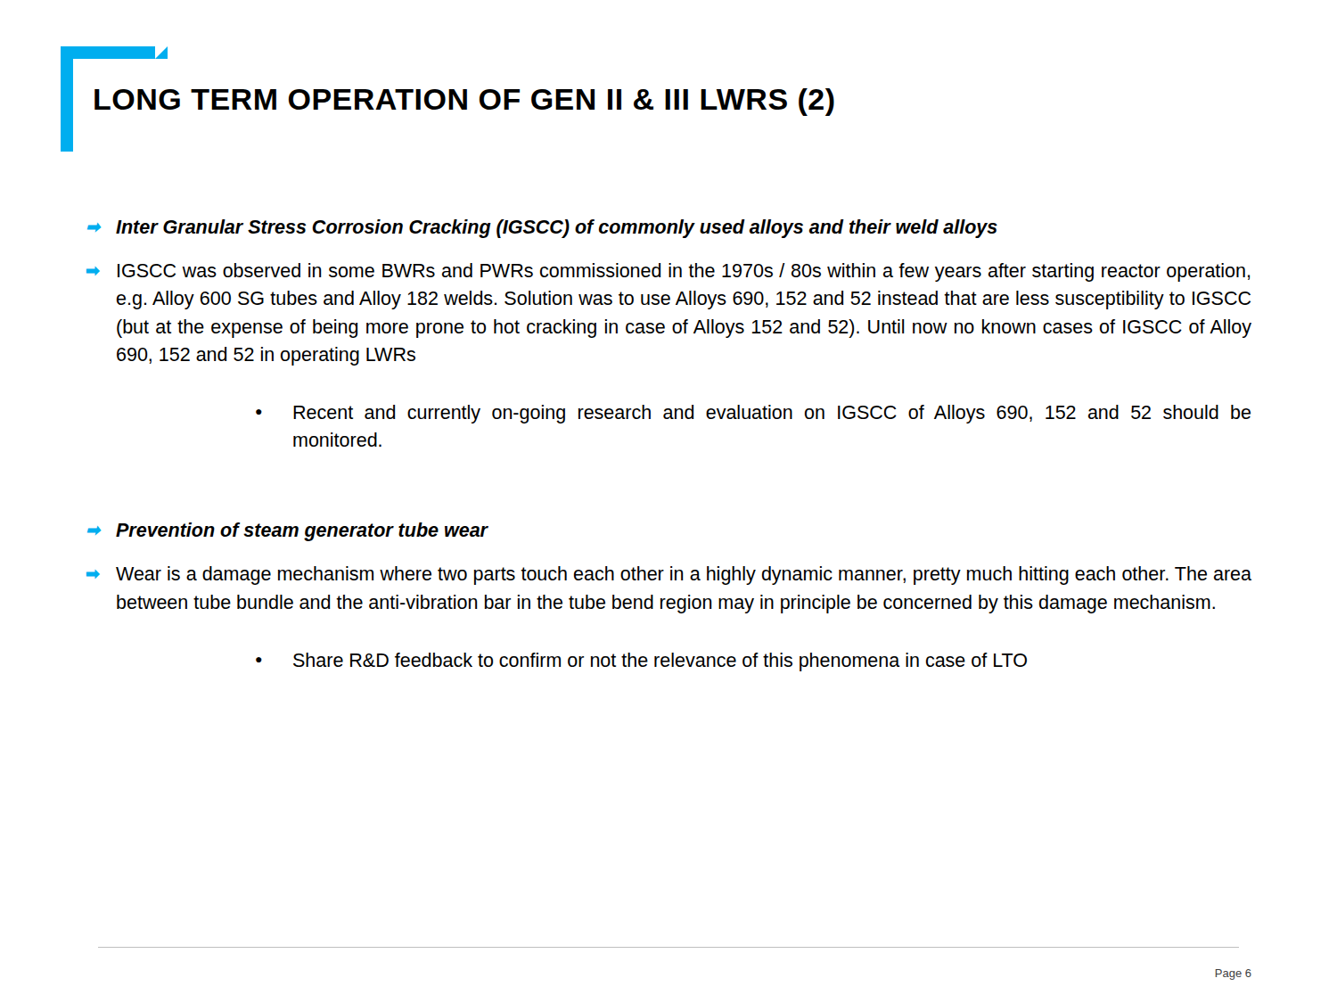LONG TERM OPERATION OF GEN II & III LWRS (2)
Inter Granular Stress Corrosion Cracking (IGSCC) of commonly used alloys and their weld alloys
IGSCC was observed in some BWRs and PWRs commissioned in the 1970s / 80s within a few years after starting reactor operation, e.g. Alloy 600 SG tubes and Alloy 182 welds. Solution was to use Alloys 690, 152 and 52 instead that are less susceptibility to IGSCC (but at the expense of being more prone to hot cracking in case of Alloys 152 and 52). Until now no known cases of IGSCC of Alloy 690, 152 and 52 in operating LWRs
Recent and currently on-going research and evaluation on IGSCC of Alloys 690, 152 and 52 should be monitored.
Prevention of steam generator tube wear
Wear is a damage mechanism where two parts touch each other in a highly dynamic manner, pretty much hitting each other. The area between tube bundle and the anti-vibration bar in the tube bend region may in principle be concerned by this damage mechanism.
Share R&D feedback to confirm or not the relevance of this phenomena in case of LTO
Page 6